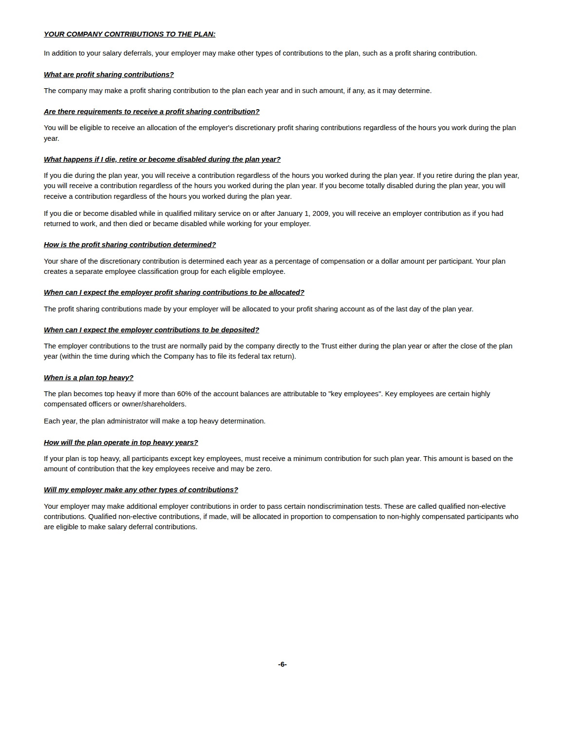YOUR COMPANY CONTRIBUTIONS TO THE PLAN:
In addition to your salary deferrals, your employer may make other types of contributions to the plan, such as a profit sharing contribution.
What are profit sharing contributions?
The company may make a profit sharing contribution to the plan each year and in such amount, if any, as it may determine.
Are there requirements to receive a profit sharing contribution?
You will be eligible to receive an allocation of the employer's discretionary profit sharing contributions regardless of the hours you work during the plan year.
What happens if I die, retire or become disabled during the plan year?
If you die during the plan year, you will receive a contribution regardless of the hours you worked during the plan year. If you retire during the plan year, you will receive a contribution regardless of the hours you worked during the plan year. If you become totally disabled during the plan year, you will receive a contribution regardless of the hours you worked during the plan year.
If you die or become disabled while in qualified military service on or after January 1, 2009, you will receive an employer contribution as if you had returned to work, and then died or became disabled while working for your employer.
How is the profit sharing contribution determined?
Your share of the discretionary contribution is determined each year as a percentage of compensation or a dollar amount per participant. Your plan creates a separate employee classification group for each eligible employee.
When can I expect the employer profit sharing contributions to be allocated?
The profit sharing contributions made by your employer will be allocated to your profit sharing account as of the last day of the plan year.
When can I expect the employer contributions to be deposited?
The employer contributions to the trust are normally paid by the company directly to the Trust either during the plan year or after the close of the plan year (within the time during which the Company has to file its federal tax return).
When is a plan top heavy?
The plan becomes top heavy if more than 60% of the account balances are attributable to "key employees". Key employees are certain highly compensated officers or owner/shareholders.
Each year, the plan administrator will make a top heavy determination.
How will the plan operate in top heavy years?
If your plan is top heavy, all participants except key employees, must receive a minimum contribution for such plan year. This amount is based on the amount of contribution that the key employees receive and may be zero.
Will my employer make any other types of contributions?
Your employer may make additional employer contributions in order to pass certain nondiscrimination tests. These are called qualified non-elective contributions. Qualified non-elective contributions, if made, will be allocated in proportion to compensation to non-highly compensated participants who are eligible to make salary deferral contributions.
-6-